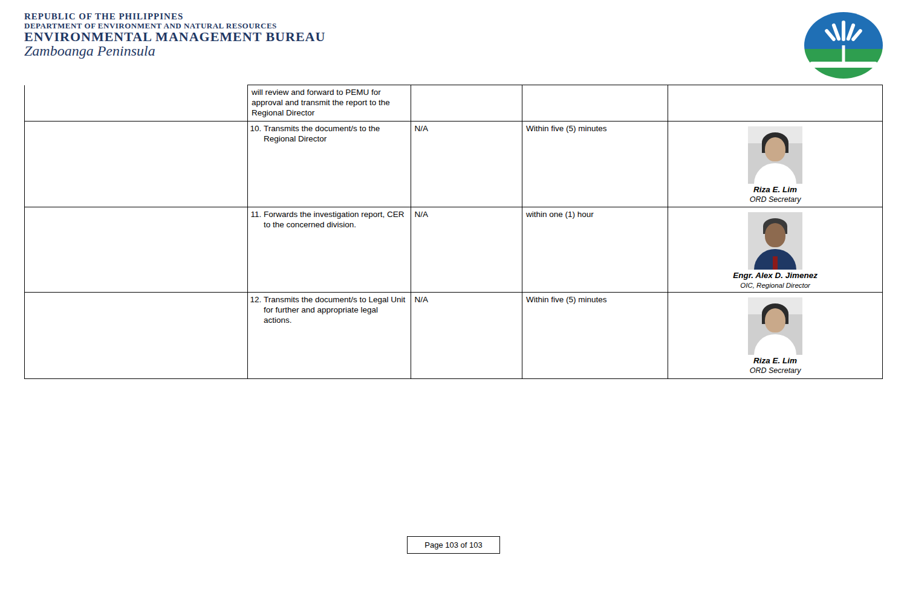REPUBLIC OF THE PHILIPPINES
DEPARTMENT OF ENVIRONMENT AND NATURAL RESOURCES
ENVIRONMENTAL MANAGEMENT BUREAU
Zamboanga Peninsula
| | will review and forward to PEMU for approval and transmit the report to the Regional Director | | | |
| | Transmits the document/s to the Regional Director | N/A | Within five (5) minutes | Riza E. Lim ORD Secretary |
| | Forwards the investigation report, CER to the concerned division. | N/A | within one (1) hour | Engr. Alex D. Jimenez OIC, Regional Director |
| | Transmits the document/s to Legal Unit for further and appropriate legal actions. | N/A | Within five (5) minutes | Riza E. Lim ORD Secretary |
Page 103 of 103